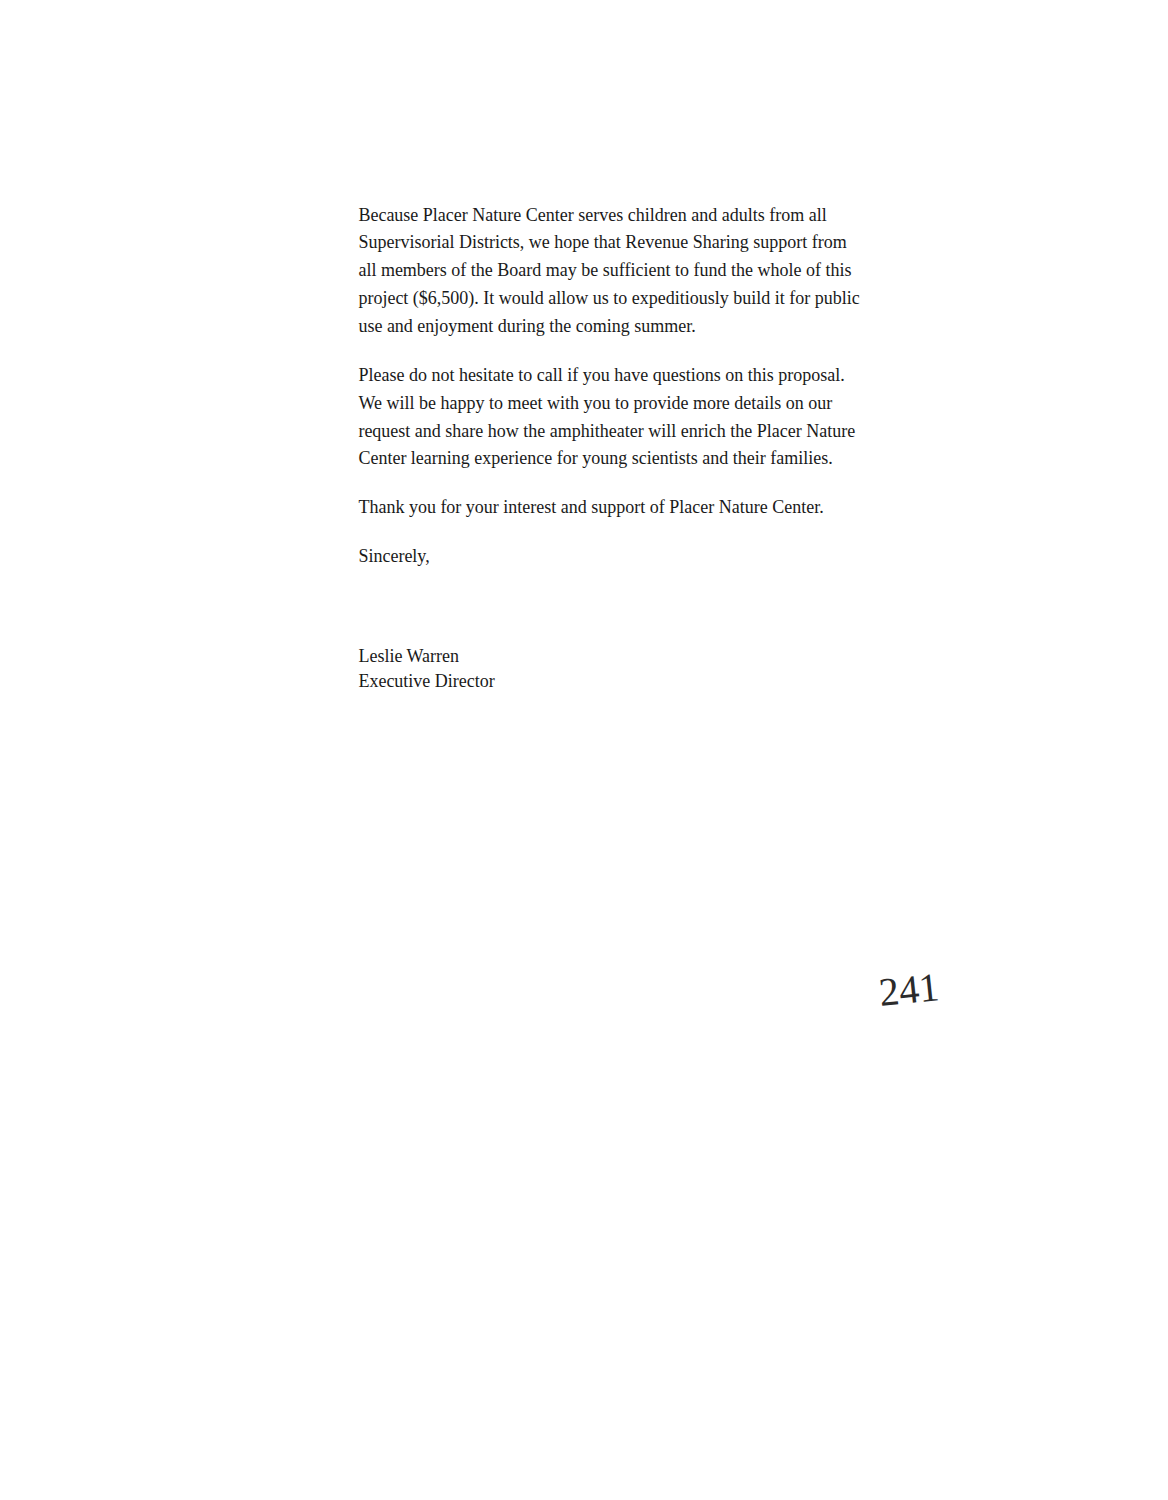Because Placer Nature Center serves children and adults from all Supervisorial Districts, we hope that Revenue Sharing support from all members of the Board may be sufficient to fund the whole of this project ($6,500). It would allow us to expeditiously build it for public use and enjoyment during the coming summer.
Please do not hesitate to call if you have questions on this proposal. We will be happy to meet with you to provide more details on our request and share how the amphitheater will enrich the Placer Nature Center learning experience for young scientists and their families.
Thank you for your interest and support of Placer Nature Center.
Sincerely,
Leslie Warren
Executive Director
241